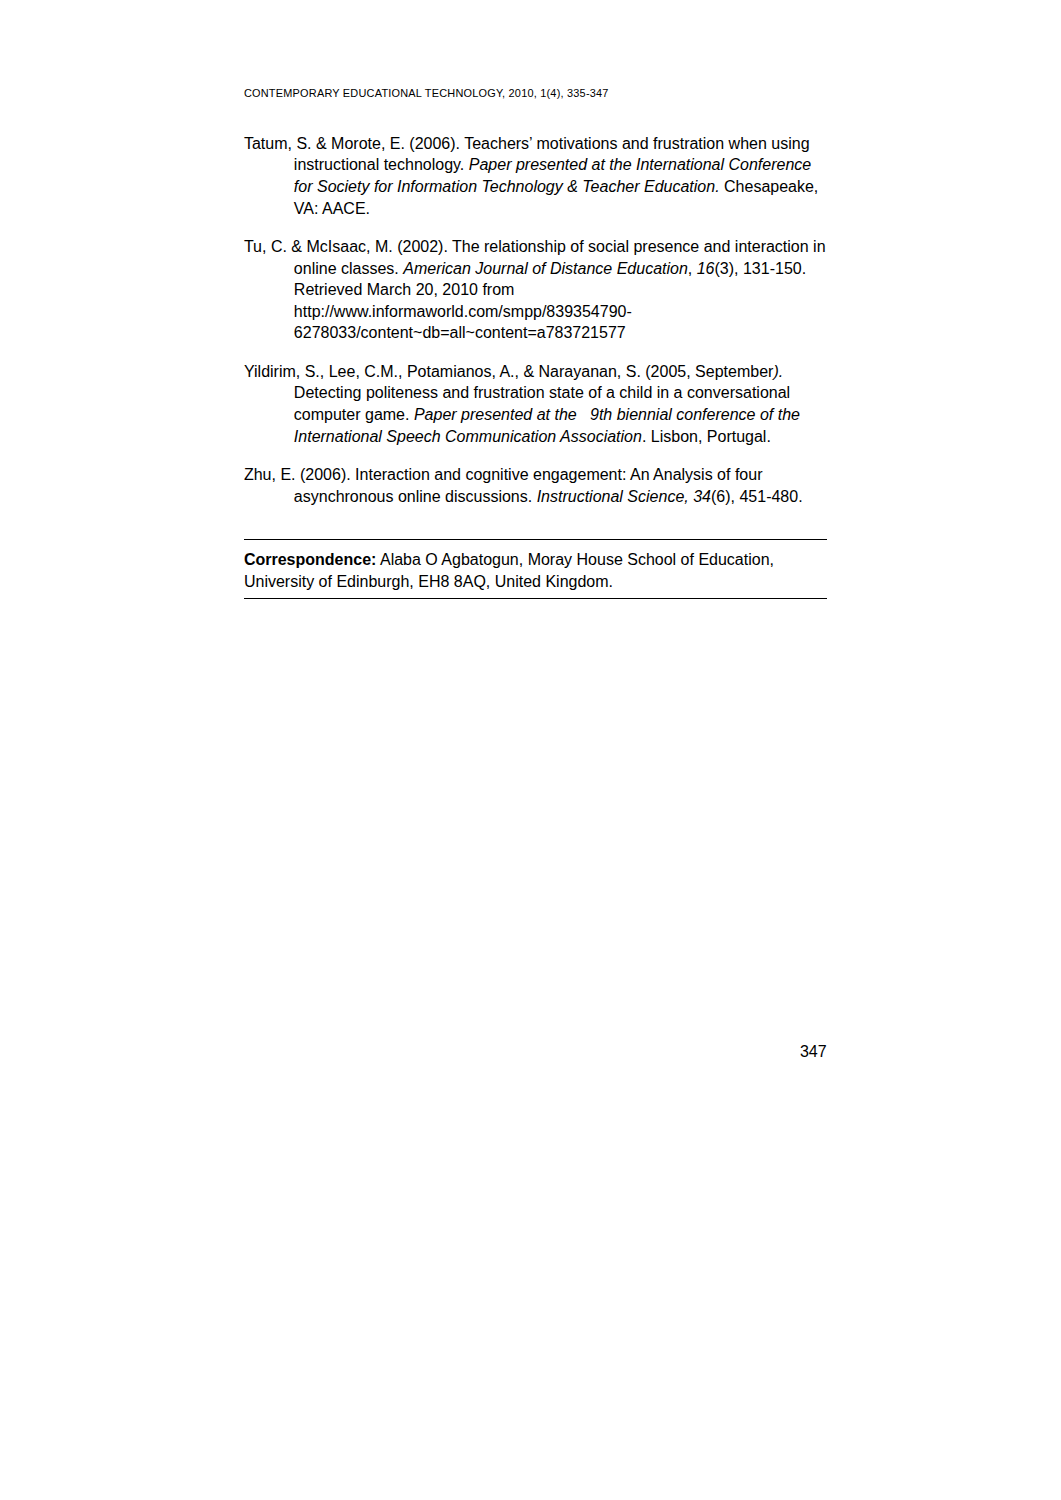CONTEMPORARY EDUCATIONAL TECHNOLOGY, 2010, 1(4), 335-347
Tatum, S. & Morote, E. (2006). Teachers’ motivations and frustration when using instructional technology. Paper presented at the International Conference for S ociety for Information Technology & Teacher Education. Chesapeake, VA: AACE.
Tu, C. & McIsaac, M. (2002). The relationship of social presence and interaction in online classes. American Journal of Distance Education, 16(3), 131-150. Retrieved March 20, 2010 from http://www.informaworld.com/smpp/839354790-6278033/content~db=all~content=a783721577
Yildirim, S., Lee, C.M., Potamianos, A., & Narayanan, S. (2005, September). Detecting politeness and frustration state of a child in a conversational computer game. Paper presented at the 9th biennial conference of the International Speech Communication Association. Lisbon, Portugal.
Zhu, E. (2006). Interaction and cognitive engagement: An Analysis of four asynchronous online discussions. Instructional Science, 34(6), 451-480.
Correspondence: Alaba O Agbatogun, Moray House School of Education, University of Edinburgh, EH8 8AQ, United Kingdom.
347